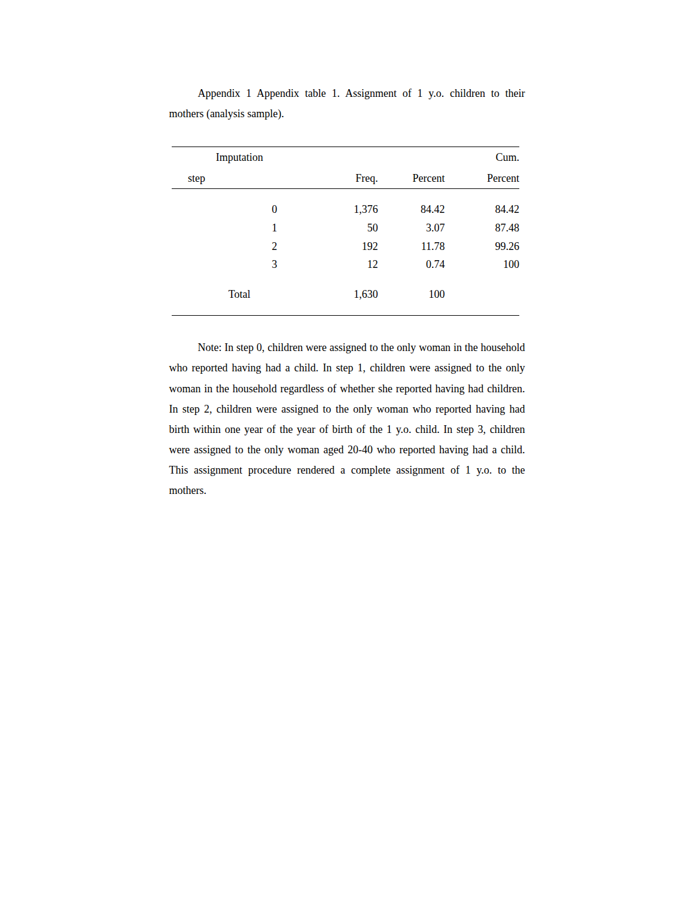Appendix 1 Appendix table 1. Assignment of 1 y.o. children to their mothers (analysis sample).
| Imputation | | | Cum. |
| step | Freq. | Percent | Percent |
| 0 | 1,376 | 84.42 | 84.42 |
| 1 | 50 | 3.07 | 87.48 |
| 2 | 192 | 11.78 | 99.26 |
| 3 | 12 | 0.74 | 100 |
| Total | 1,630 | 100 | |
Note: In step 0, children were assigned to the only woman in the household who reported having had a child. In step 1, children were assigned to the only woman in the household regardless of whether she reported having had children. In step 2, children were assigned to the only woman who reported having had birth within one year of the year of birth of the 1 y.o. child. In step 3, children were assigned to the only woman aged 20-40 who reported having had a child. This assignment procedure rendered a complete assignment of 1 y.o. to the mothers.